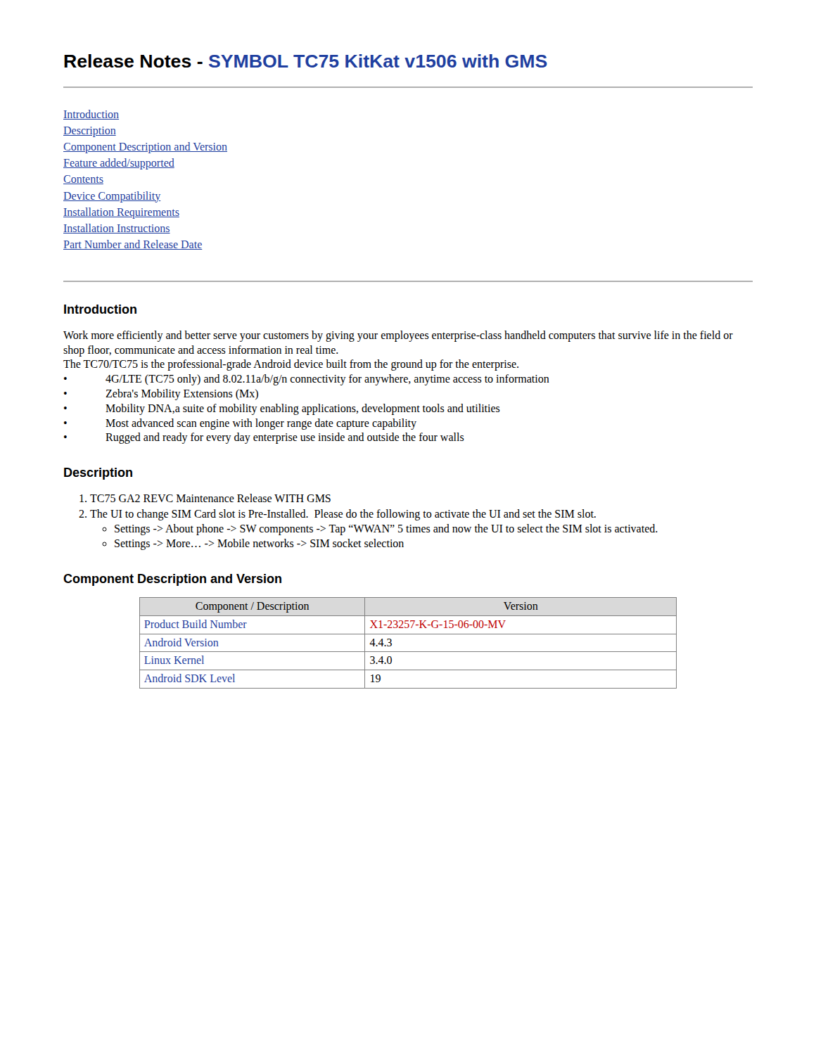Release Notes - SYMBOL TC75 KitKat v1506 with GMS
Introduction Description Component Description and Version Feature added/supported Contents Device Compatibility Installation Requirements Installation Instructions Part Number and Release Date
Introduction
Work more efficiently and better serve your customers by giving your employees enterprise-class handheld computers that survive life in the field or shop floor, communicate and access information in real time.
The TC70/TC75 is the professional-grade Android device built from the ground up for the enterprise.
•4G/LTE (TC75 only) and 8.02.11a/b/g/n connectivity for anywhere, anytime access to information
•Zebra's Mobility Extensions (Mx)
•Mobility DNA,a suite of mobility enabling applications, development tools and utilities
•Most advanced scan engine with longer range date capture capability
•Rugged and ready for every day enterprise use inside and outside the four walls
Description
TC75 GA2 REVC Maintenance Release WITH GMS
The UI to change SIM Card slot is Pre-Installed. Please do the following to activate the UI and set the SIM slot.
Settings -> About phone -> SW components -> Tap “WWAN” 5 times and now the UI to select the SIM slot is activated.
Settings -> More… -> Mobile networks -> SIM socket selection
Component Description and Version
| Component / Description | Version |
| --- | --- |
| Product Build Number | X1-23257-K-G-15-06-00-MV |
| Android Version | 4.4.3 |
| Linux Kernel | 3.4.0 |
| Android SDK Level | 19 |